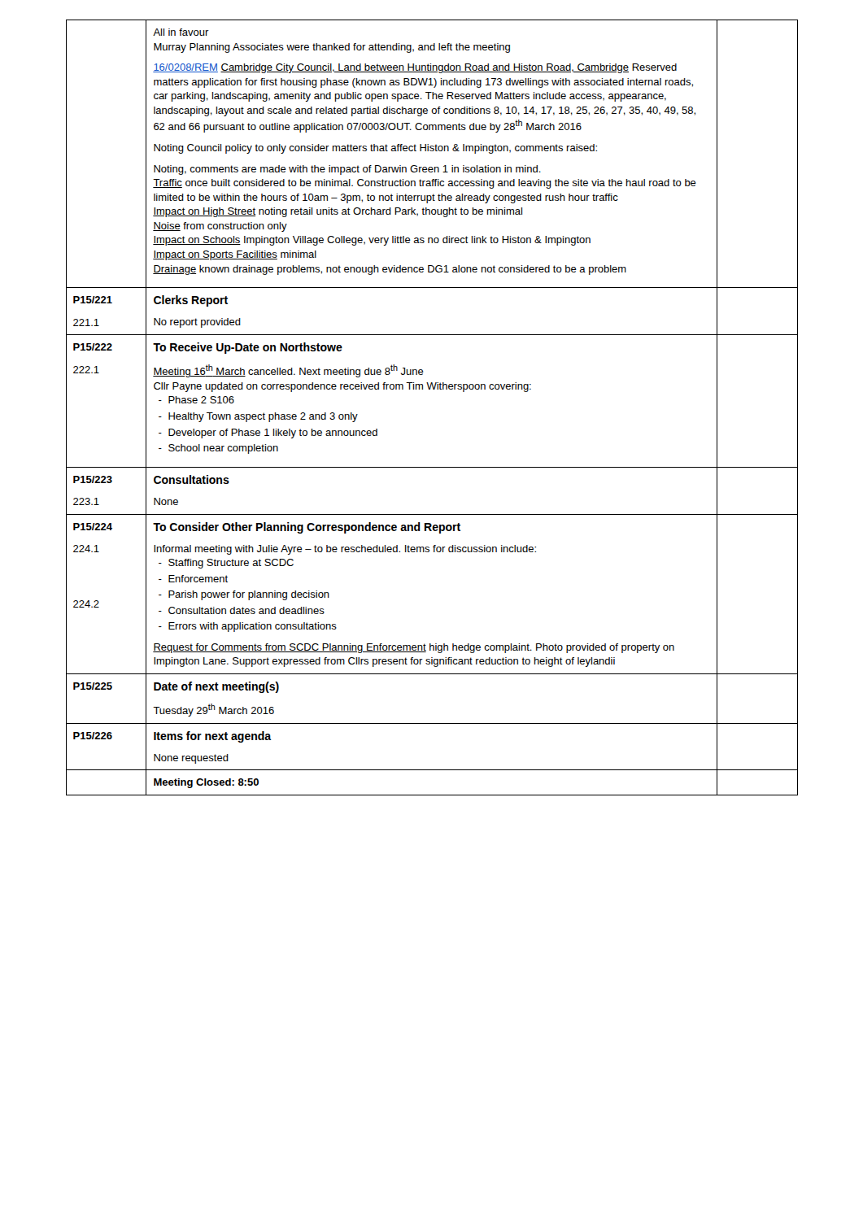| | All in favour Murray Planning Associates were thanked for attending, and left the meeting 16/0208/REM Cambridge City Council, Land between Huntingdon Road and Histon Road, Cambridge Reserved matters application for first housing phase (known as BDW1) including 173 dwellings with associated internal roads, car parking, landscaping, amenity and public open space. The Reserved Matters include access, appearance, landscaping, layout and scale and related partial discharge of conditions 8, 10, 14, 17, 18, 25, 26, 27, 35, 40, 49, 58, 62 and 66 pursuant to outline application 07/0003/OUT. Comments due by 28 th March 2016 Noting Council policy to only consider matters that affect Histon & Impington, comments raised: Noting, comments are made with the impact of Darwin Green 1 in isolation in mind. Traffic once built considered to be minimal. Construction traffic accessing and leaving the site via the haul road to be limited to be within the hours of 10am – 3pm, to not interrupt the already congested rush hour traffic Impact on High Street noting retail units at Orchard Park, thought to be minimal Noise from construction only Impact on Schools Impington Village College, very little as no direct link to Histon & Impington Impact on Sports Facilities minimal Drainage known drainage problems, not enough evidence DG1 alone not considered to be a problem | |
| P15/221 221.1 | Clerks Report No report provided | |
| P15/222 222.1 | To Receive Up-Date on Northstowe Meeting 16 th March cancelled. Next meeting due 8 th June Cllr Payne updated on correspondence received from Tim Witherspoon covering: Phase 2 S106 Healthy Town aspect phase 2 and 3 only Developer of Phase 1 likely to be announced School near completion | |
| P15/223 223.1 | Consultations None | |
| P15/224 224.1 224.2 | To Consider Other Planning Correspondence and Report Informal meeting with Julie Ayre – to be rescheduled. Items for discussion include: Staffing Structure at SCDC Enforcement Parish power for planning decision Consultation dates and deadlines Errors with application consultations Request for Comments from SCDC Planning Enforcement high hedge complaint. Photo provided of property on Impington Lane. Support expressed from Cllrs present for significant reduction to height of leylandii | |
| P15/225 | Date of next meeting(s) Tuesday 29 th March 2016 | |
| P15/226 | Items for next agenda None requested | |
| | Meeting Closed: 8:50 | |